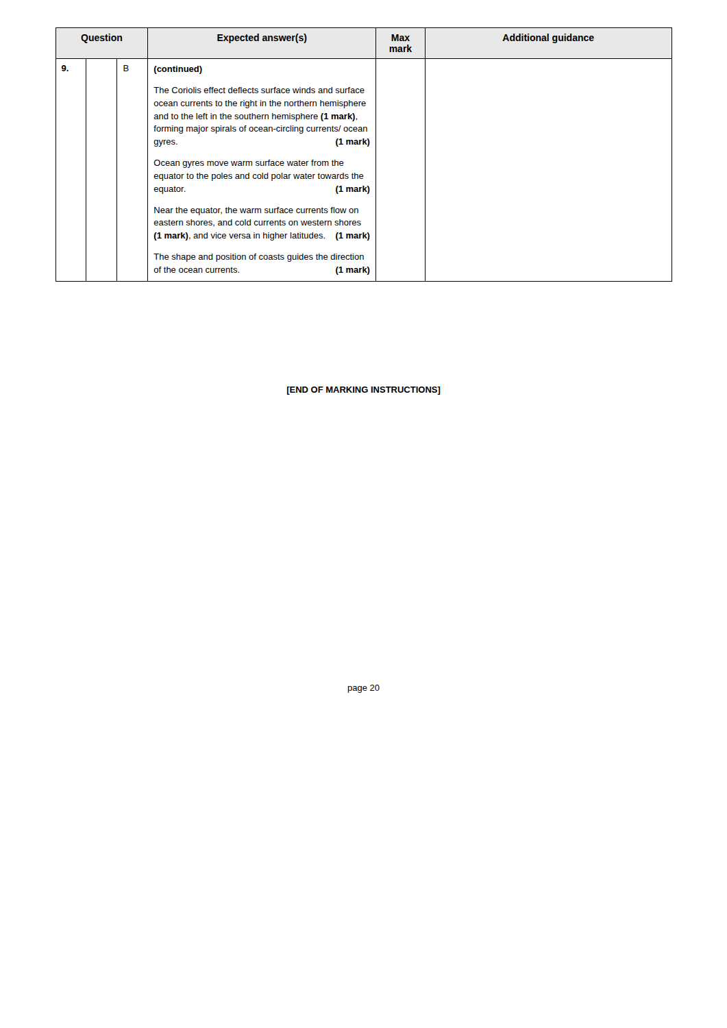| Question | Expected answer(s) | Max mark | Additional guidance |
| --- | --- | --- | --- |
| 9. | | B | (continued) The Coriolis effect deflects surface winds and surface ocean currents to the right in the northern hemisphere and to the left in the southern hemisphere (1 mark) , forming major spirals of ocean-circling currents/ ocean gyres. (1 mark) Ocean gyres move warm surface water from the equator to the poles and cold polar water towards the equator. (1 mark) Near the equator, the warm surface currents flow on eastern shores, and cold currents on western shores (1 mark) , and vice versa in higher latitudes. (1 mark) The shape and position of coasts guides the direction of the ocean currents. (1 mark) | | |
[END OF MARKING INSTRUCTIONS]
page 20